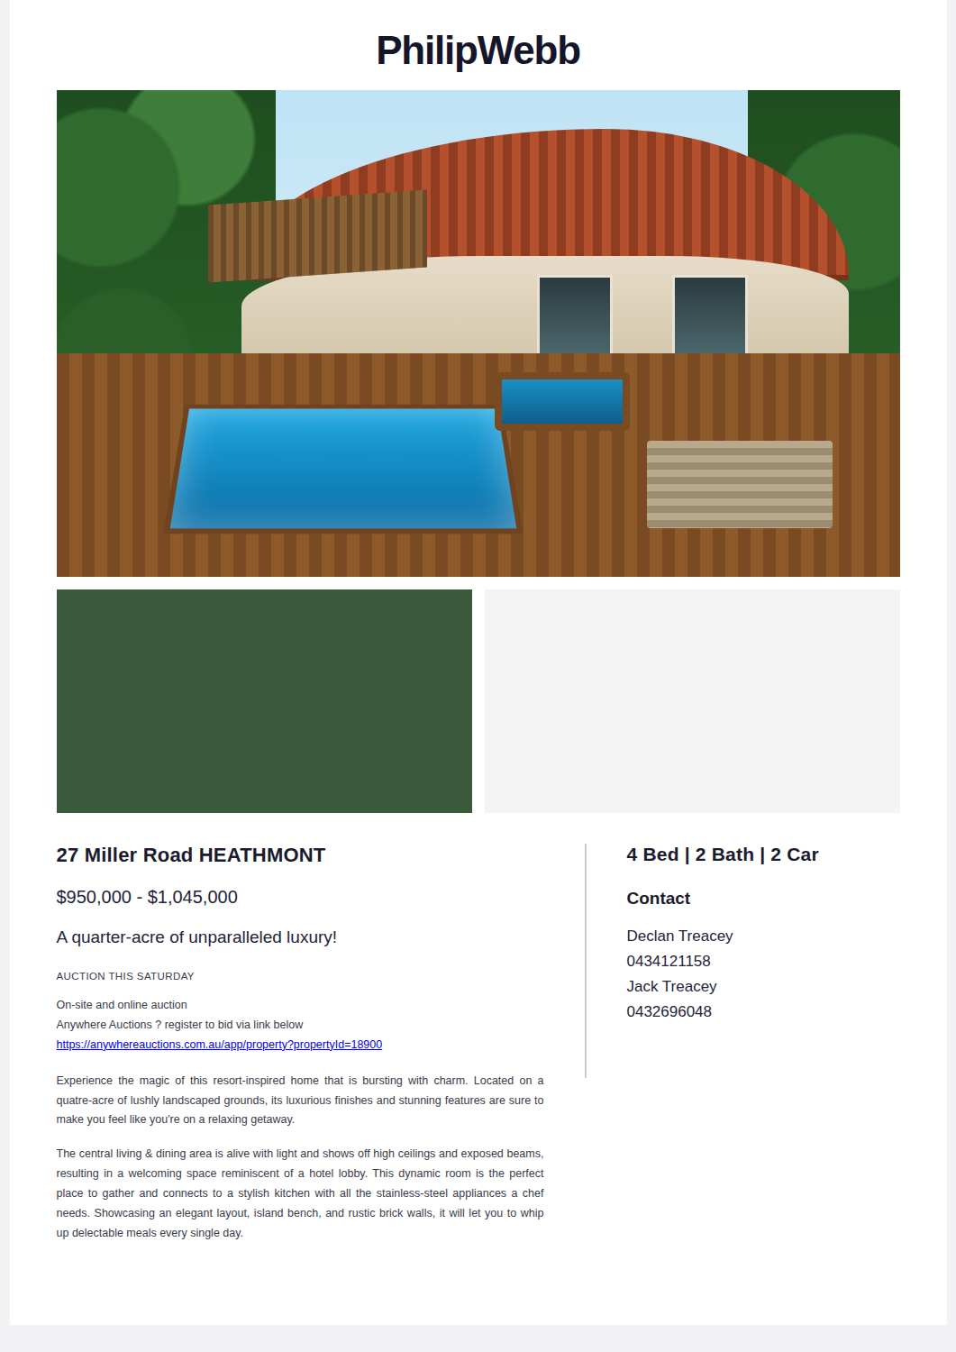PhilipWebb
27 Miller Road HEATHMONT
$950,000 - $1,045,000
A quarter-acre of unparalleled luxury!
AUCTION THIS SATURDAY
On-site and online auction
Anywhere Auctions ? register to bid via link below
https://anywhereauctions.com.au/app/property?propertyId=18900
Experience the magic of this resort-inspired home that is bursting with charm. Located on a quatre-acre of lushly landscaped grounds, its luxurious finishes and stunning features are sure to make you feel like you're on a relaxing getaway.
The central living & dining area is alive with light and shows off high ceilings and exposed beams, resulting in a welcoming space reminiscent of a hotel lobby. This dynamic room is the perfect place to gather and connects to a stylish kitchen with all the stainless-steel appliances a chef needs. Showcasing an elegant layout, island bench, and rustic brick walls, it will let you to whip up delectable meals every single day.
4 Bed | 2 Bath | 2 Car
Contact
Declan Treacey 0434121158 Jack Treacey 0432696048